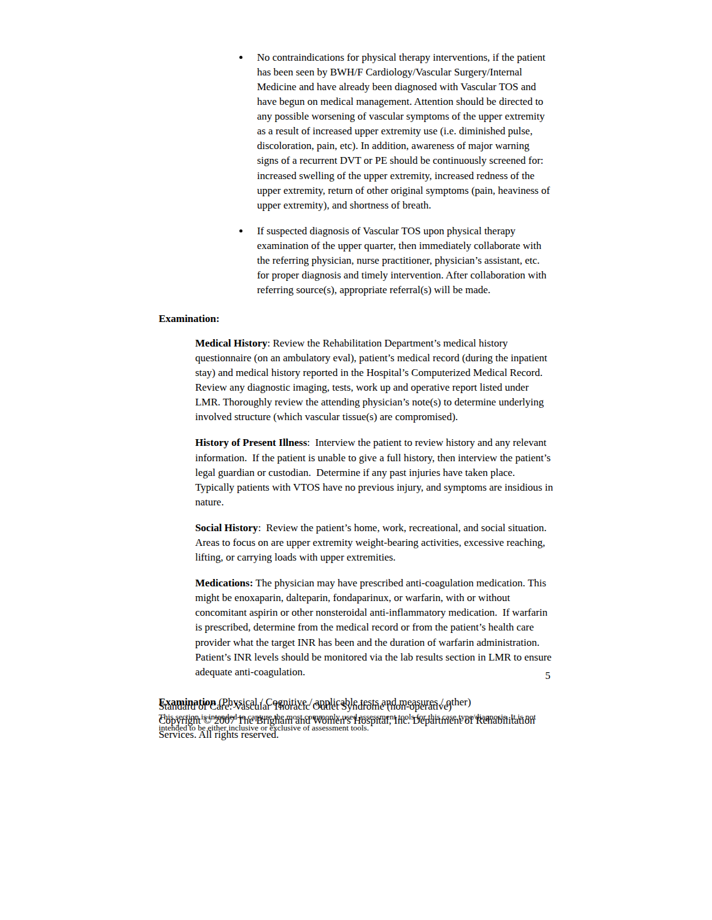No contraindications for physical therapy interventions, if the patient has been seen by BWH/F Cardiology/Vascular Surgery/Internal Medicine and have already been diagnosed with Vascular TOS and have begun on medical management. Attention should be directed to any possible worsening of vascular symptoms of the upper extremity as a result of increased upper extremity use (i.e. diminished pulse, discoloration, pain, etc). In addition, awareness of major warning signs of a recurrent DVT or PE should be continuously screened for: increased swelling of the upper extremity, increased redness of the upper extremity, return of other original symptoms (pain, heaviness of upper extremity), and shortness of breath.
If suspected diagnosis of Vascular TOS upon physical therapy examination of the upper quarter, then immediately collaborate with the referring physician, nurse practitioner, physician’s assistant, etc. for proper diagnosis and timely intervention. After collaboration with referring source(s), appropriate referral(s) will be made.
Examination:
Medical History: Review the Rehabilitation Department’s medical history questionnaire (on an ambulatory eval), patient’s medical record (during the inpatient stay) and medical history reported in the Hospital’s Computerized Medical Record. Review any diagnostic imaging, tests, work up and operative report listed under LMR. Thoroughly review the attending physician’s note(s) to determine underlying involved structure (which vascular tissue(s) are compromised).
History of Present Illness: Interview the patient to review history and any relevant information. If the patient is unable to give a full history, then interview the patient’s legal guardian or custodian. Determine if any past injuries have taken place. Typically patients with VTOS have no previous injury, and symptoms are insidious in nature.
Social History: Review the patient’s home, work, recreational, and social situation. Areas to focus on are upper extremity weight-bearing activities, excessive reaching, lifting, or carrying loads with upper extremities.
Medications: The physician may have prescribed anti-coagulation medication. This might be enoxaparin, dalteparin, fondaparinux, or warfarin, with or without concomitant aspirin or other nonsteroidal anti-inflammatory medication. If warfarin is prescribed, determine from the medical record or from the patient’s health care provider what the target INR has been and the duration of warfarin administration. Patient’s INR levels should be monitored via the lab results section in LMR to ensure adequate anti-coagulation.
Examination (Physical / Cognitive / applicable tests and measures / other)
This section is intended to capture the most commonly used assessment tools for this case type/diagnosis. It is not intended to be either inclusive or exclusive of assessment tools.
5
Standard of Care: Vascular Thoracic Outlet Syndrome (non-operative)
Copyright © 2007 The Brigham and Women's Hospital, Inc. Department of Rehabilitation Services. All rights reserved.